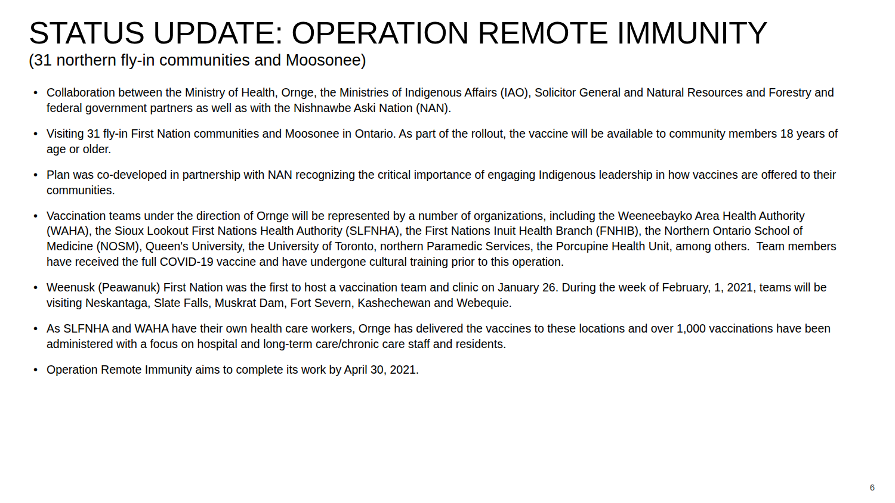STATUS UPDATE: OPERATION REMOTE IMMUNITY
(31 northern fly-in communities and Moosonee)
Collaboration between the Ministry of Health, Ornge, the Ministries of Indigenous Affairs (IAO), Solicitor General and Natural Resources and Forestry and federal government partners as well as with the Nishnawbe Aski Nation (NAN).
Visiting 31 fly-in First Nation communities and Moosonee in Ontario. As part of the rollout, the vaccine will be available to community members 18 years of age or older.
Plan was co-developed in partnership with NAN recognizing the critical importance of engaging Indigenous leadership in how vaccines are offered to their communities.
Vaccination teams under the direction of Ornge will be represented by a number of organizations, including the Weeneebayko Area Health Authority (WAHA), the Sioux Lookout First Nations Health Authority (SLFNHA), the First Nations Inuit Health Branch (FNHIB), the Northern Ontario School of Medicine (NOSM), Queen's University, the University of Toronto, northern Paramedic Services, the Porcupine Health Unit, among others. Team members have received the full COVID-19 vaccine and have undergone cultural training prior to this operation.
Weenusk (Peawanuk) First Nation was the first to host a vaccination team and clinic on January 26. During the week of February, 1, 2021, teams will be visiting Neskantaga, Slate Falls, Muskrat Dam, Fort Severn, Kashechewan and Webequie.
As SLFNHA and WAHA have their own health care workers, Ornge has delivered the vaccines to these locations and over 1,000 vaccinations have been administered with a focus on hospital and long-term care/chronic care staff and residents.
Operation Remote Immunity aims to complete its work by April 30, 2021.
6